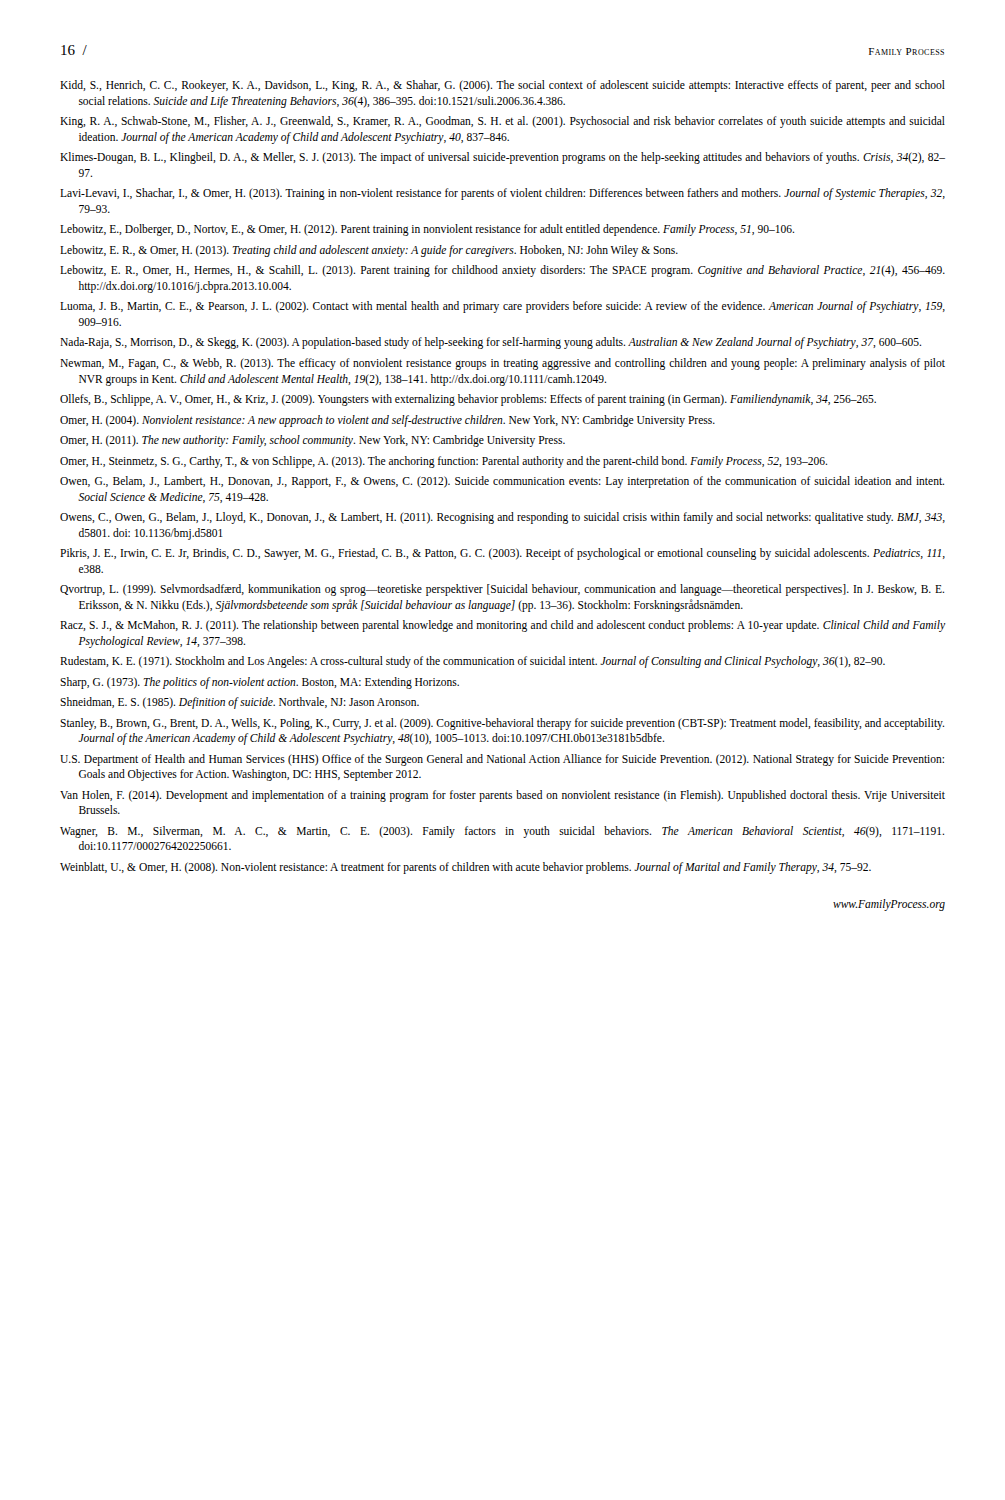16 /
Family Process
Kidd, S., Henrich, C. C., Rookeyer, K. A., Davidson, L., King, R. A., & Shahar, G. (2006). The social context of adolescent suicide attempts: Interactive effects of parent, peer and school social relations. Suicide and Life Threatening Behaviors, 36(4), 386–395. doi:10.1521/suli.2006.36.4.386.
King, R. A., Schwab-Stone, M., Flisher, A. J., Greenwald, S., Kramer, R. A., Goodman, S. H. et al. (2001). Psychosocial and risk behavior correlates of youth suicide attempts and suicidal ideation. Journal of the American Academy of Child and Adolescent Psychiatry, 40, 837–846.
Klimes-Dougan, B. L., Klingbeil, D. A., & Meller, S. J. (2013). The impact of universal suicide-prevention programs on the help-seeking attitudes and behaviors of youths. Crisis, 34(2), 82–97.
Lavi-Levavi, I., Shachar, I., & Omer, H. (2013). Training in non-violent resistance for parents of violent children: Differences between fathers and mothers. Journal of Systemic Therapies, 32, 79–93.
Lebowitz, E., Dolberger, D., Nortov, E., & Omer, H. (2012). Parent training in nonviolent resistance for adult entitled dependence. Family Process, 51, 90–106.
Lebowitz, E. R., & Omer, H. (2013). Treating child and adolescent anxiety: A guide for caregivers. Hoboken, NJ: John Wiley & Sons.
Lebowitz, E. R., Omer, H., Hermes, H., & Scahill, L. (2013). Parent training for childhood anxiety disorders: The SPACE program. Cognitive and Behavioral Practice, 21(4), 456–469. http://dx.doi.org/10.1016/j.cbpra.2013.10.004.
Luoma, J. B., Martin, C. E., & Pearson, J. L. (2002). Contact with mental health and primary care providers before suicide: A review of the evidence. American Journal of Psychiatry, 159, 909–916.
Nada-Raja, S., Morrison, D., & Skegg, K. (2003). A population-based study of help-seeking for self-harming young adults. Australian & New Zealand Journal of Psychiatry, 37, 600–605.
Newman, M., Fagan, C., & Webb, R. (2013). The efficacy of nonviolent resistance groups in treating aggressive and controlling children and young people: A preliminary analysis of pilot NVR groups in Kent. Child and Adolescent Mental Health, 19(2), 138–141. http://dx.doi.org/10.1111/camh.12049.
Ollefs, B., Schlippe, A. V., Omer, H., & Kriz, J. (2009). Youngsters with externalizing behavior problems: Effects of parent training (in German). Familiendynamik, 34, 256–265.
Omer, H. (2004). Nonviolent resistance: A new approach to violent and self-destructive children. New York, NY: Cambridge University Press.
Omer, H. (2011). The new authority: Family, school community. New York, NY: Cambridge University Press.
Omer, H., Steinmetz, S. G., Carthy, T., & von Schlippe, A. (2013). The anchoring function: Parental authority and the parent-child bond. Family Process, 52, 193–206.
Owen, G., Belam, J., Lambert, H., Donovan, J., Rapport, F., & Owens, C. (2012). Suicide communication events: Lay interpretation of the communication of suicidal ideation and intent. Social Science & Medicine, 75, 419–428.
Owens, C., Owen, G., Belam, J., Lloyd, K., Donovan, J., & Lambert, H. (2011). Recognising and responding to suicidal crisis within family and social networks: qualitative study. BMJ, 343, d5801. doi: 10.1136/bmj.d5801
Pikris, J. E., Irwin, C. E. Jr, Brindis, C. D., Sawyer, M. G., Friestad, C. B., & Patton, G. C. (2003). Receipt of psychological or emotional counseling by suicidal adolescents. Pediatrics, 111, e388.
Qvortrup, L. (1999). Selvmordsadfærd, kommunikation og sprog—teoretiske perspektiver [Suicidal behaviour, communication and language—theoretical perspectives]. In J. Beskow, B. E. Eriksson, & N. Nikku (Eds.), Självmordsbeteende som språk [Suicidal behaviour as language] (pp. 13–36). Stockholm: Forskningsrådsnämden.
Racz, S. J., & McMahon, R. J. (2011). The relationship between parental knowledge and monitoring and child and adolescent conduct problems: A 10-year update. Clinical Child and Family Psychological Review, 14, 377–398.
Rudestam, K. E. (1971). Stockholm and Los Angeles: A cross-cultural study of the communication of suicidal intent. Journal of Consulting and Clinical Psychology, 36(1), 82–90.
Sharp, G. (1973). The politics of non-violent action. Boston, MA: Extending Horizons.
Shneidman, E. S. (1985). Definition of suicide. Northvale, NJ: Jason Aronson.
Stanley, B., Brown, G., Brent, D. A., Wells, K., Poling, K., Curry, J. et al. (2009). Cognitive-behavioral therapy for suicide prevention (CBT-SP): Treatment model, feasibility, and acceptability. Journal of the American Academy of Child & Adolescent Psychiatry, 48(10), 1005–1013. doi:10.1097/CHI.0b013e3181b5dbfe.
U.S. Department of Health and Human Services (HHS) Office of the Surgeon General and National Action Alliance for Suicide Prevention. (2012). National Strategy for Suicide Prevention: Goals and Objectives for Action. Washington, DC: HHS, September 2012.
Van Holen, F. (2014). Development and implementation of a training program for foster parents based on nonviolent resistance (in Flemish). Unpublished doctoral thesis. Vrije Universiteit Brussels.
Wagner, B. M., Silverman, M. A. C., & Martin, C. E. (2003). Family factors in youth suicidal behaviors. The American Behavioral Scientist, 46(9), 1171–1191. doi:10.1177/0002764202250661.
Weinblatt, U., & Omer, H. (2008). Non-violent resistance: A treatment for parents of children with acute behavior problems. Journal of Marital and Family Therapy, 34, 75–92.
www.FamilyProcess.org